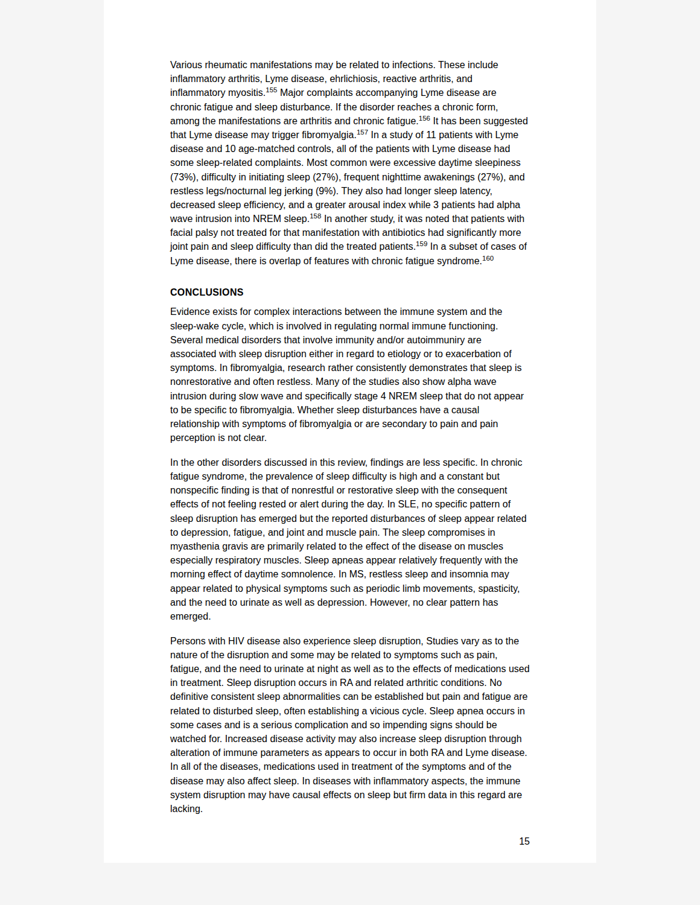Various rheumatic manifestations may be related to infections. These include inflammatory arthritis, Lyme disease, ehrlichiosis, reactive arthritis, and inflammatory myositis.155 Major complaints accompanying Lyme disease are chronic fatigue and sleep disturbance. If the disorder reaches a chronic form, among the manifestations are arthritis and chronic fatigue.156 It has been suggested that Lyme disease may trigger fibromyalgia.157 In a study of 11 patients with Lyme disease and 10 age-matched controls, all of the patients with Lyme disease had some sleep-related complaints. Most common were excessive daytime sleepiness (73%), difficulty in initiating sleep (27%), frequent nighttime awakenings (27%), and restless legs/nocturnal leg jerking (9%). They also had longer sleep latency, decreased sleep efficiency, and a greater arousal index while 3 patients had alpha wave intrusion into NREM sleep.158 In another study, it was noted that patients with facial palsy not treated for that manifestation with antibiotics had significantly more joint pain and sleep difficulty than did the treated patients.159 In a subset of cases of Lyme disease, there is overlap of features with chronic fatigue syndrome.160
CONCLUSIONS
Evidence exists for complex interactions between the immune system and the sleep-wake cycle, which is involved in regulating normal immune functioning. Several medical disorders that involve immunity and/or autoimmuniry are associated with sleep disruption either in regard to etiology or to exacerbation of symptoms. In fibromyalgia, research rather consistently demonstrates that sleep is nonrestorative and often restless. Many of the studies also show alpha wave intrusion during slow wave and specifically stage 4 NREM sleep that do not appear to be specific to fibromyalgia. Whether sleep disturbances have a causal relationship with symptoms of fibromyalgia or are secondary to pain and pain perception is not clear.
In the other disorders discussed in this review, findings are less specific. In chronic fatigue syndrome, the prevalence of sleep difficulty is high and a constant but nonspecific finding is that of nonrestful or restorative sleep with the consequent effects of not feeling rested or alert during the day. In SLE, no specific pattern of sleep disruption has emerged but the reported disturbances of sleep appear related to depression, fatigue, and joint and muscle pain. The sleep compromises in myasthenia gravis are primarily related to the effect of the disease on muscles especially respiratory muscles. Sleep apneas appear relatively frequently with the morning effect of daytime somnolence. In MS, restless sleep and insomnia may appear related to physical symptoms such as periodic limb movements, spasticity, and the need to urinate as well as depression. However, no clear pattern has emerged.
Persons with HIV disease also experience sleep disruption, Studies vary as to the nature of the disruption and some may be related to symptoms such as pain, fatigue, and the need to urinate at night as well as to the effects of medications used in treatment. Sleep disruption occurs in RA and related arthritic conditions. No definitive consistent sleep abnormalities can be established but pain and fatigue are related to disturbed sleep, often establishing a vicious cycle. Sleep apnea occurs in some cases and is a serious complication and so impending signs should be watched for. Increased disease activity may also increase sleep disruption through alteration of immune parameters as appears to occur in both RA and Lyme disease. In all of the diseases, medications used in treatment of the symptoms and of the disease may also affect sleep. In diseases with inflammatory aspects, the immune system disruption may have causal effects on sleep but firm data in this regard are lacking.
15